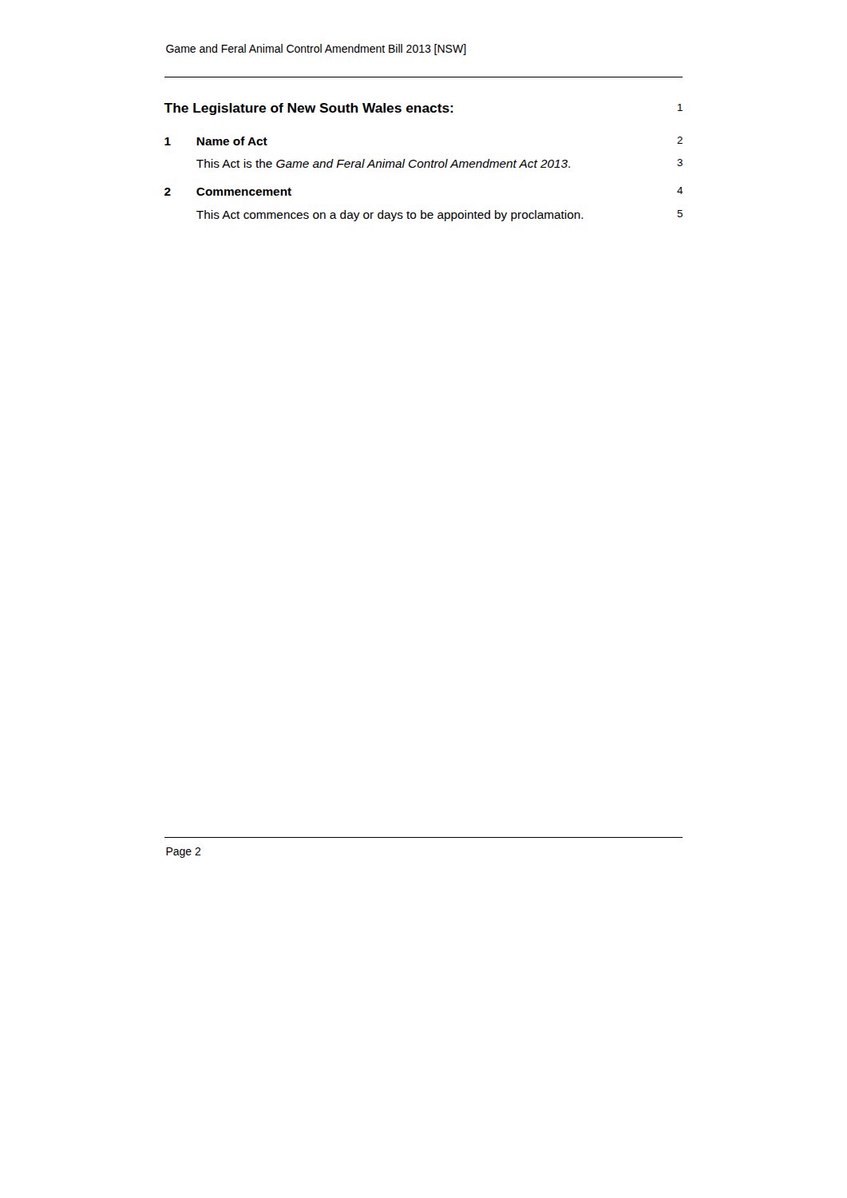Game and Feral Animal Control Amendment Bill 2013 [NSW]
The Legislature of New South Wales enacts: 1
1 Name of Act 2
This Act is the Game and Feral Animal Control Amendment Act 2013. 3
2 Commencement 4
This Act commences on a day or days to be appointed by proclamation. 5
Page 2